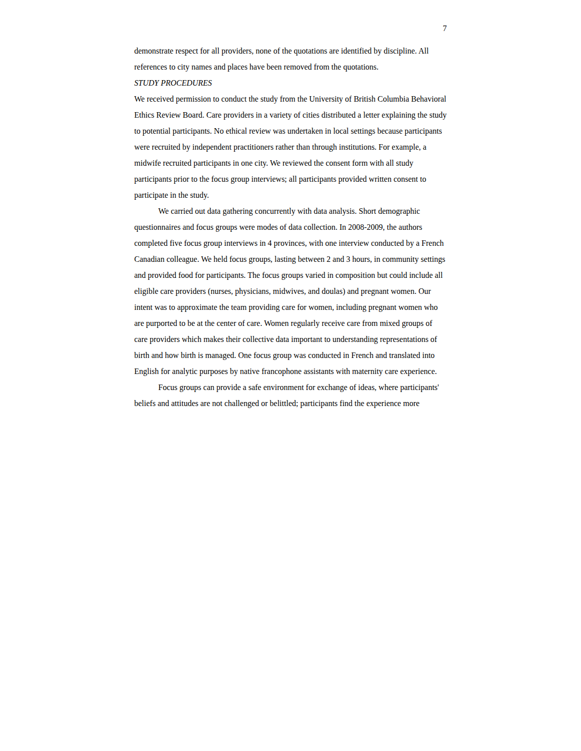7
demonstrate respect for all providers, none of the quotations are identified by discipline. All references to city names and places have been removed from the quotations.
Study Procedures
We received permission to conduct the study from the University of British Columbia Behavioral Ethics Review Board. Care providers in a variety of cities distributed a letter explaining the study to potential participants. No ethical review was undertaken in local settings because participants were recruited by independent practitioners rather than through institutions. For example, a midwife recruited participants in one city. We reviewed the consent form with all study participants prior to the focus group interviews; all participants provided written consent to participate in the study.
We carried out data gathering concurrently with data analysis. Short demographic questionnaires and focus groups were modes of data collection. In 2008-2009, the authors completed five focus group interviews in 4 provinces, with one interview conducted by a French Canadian colleague. We held focus groups, lasting between 2 and 3 hours, in community settings and provided food for participants. The focus groups varied in composition but could include all eligible care providers (nurses, physicians, midwives, and doulas) and pregnant women. Our intent was to approximate the team providing care for women, including pregnant women who are purported to be at the center of care. Women regularly receive care from mixed groups of care providers which makes their collective data important to understanding representations of birth and how birth is managed. One focus group was conducted in French and translated into English for analytic purposes by native francophone assistants with maternity care experience.
Focus groups can provide a safe environment for exchange of ideas, where participants' beliefs and attitudes are not challenged or belittled; participants find the experience more